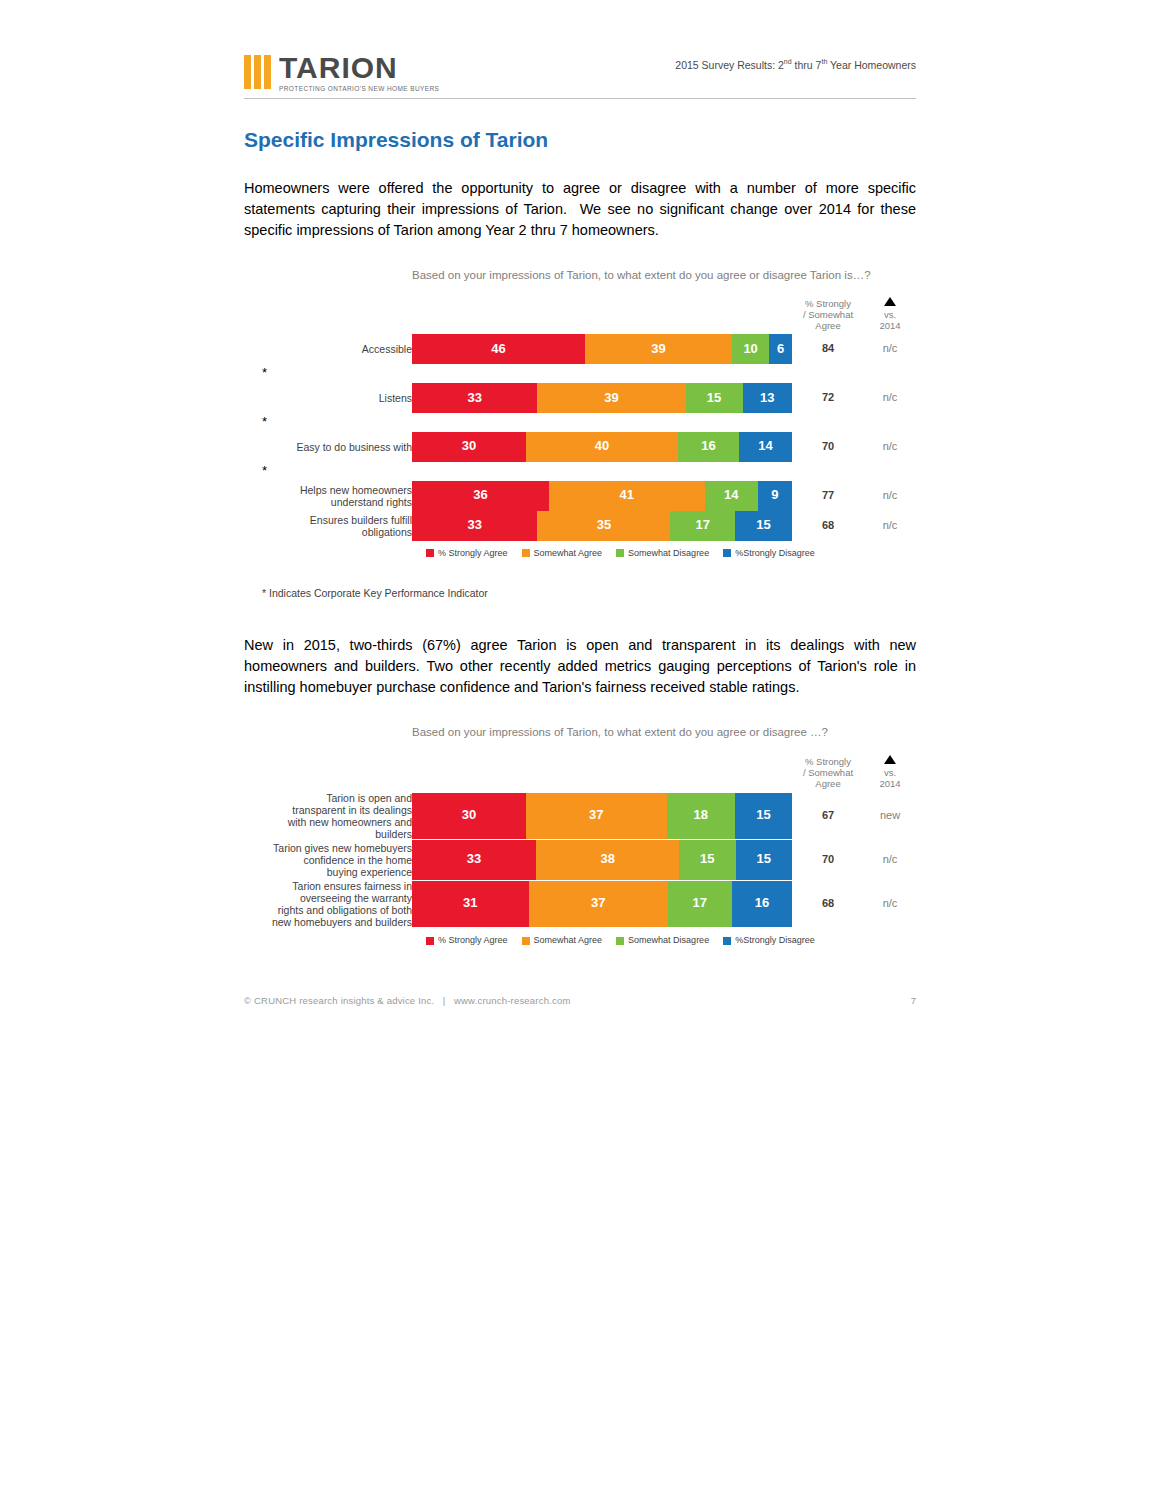TARION
Protecting Ontario's New Home Buyers
2015 Survey Results: 2nd thru 7th Year Homeowners
Specific Impressions of Tarion
Homeowners were offered the opportunity to agree or disagree with a number of more specific statements capturing their impressions of Tarion. We see no significant change over 2014 for these specific impressions of Tarion among Year 2 thru 7 homeowners.
Based on your impressions of Tarion, to what extent do you agree or disagree Tarion is…?
% Strongly
/ Somewhat
Agree
vs.
2014
| Accessible | 46 39 10 6 | 84 | n/c |
| * | |
| Listens | 33 39 15 13 | 72 | n/c |
| * | |
| Easy to do business with | 30 40 16 14 | 70 | n/c |
| * | |
| Helps new homeowners understand rights | 36 41 14 9 | 77 | n/c |
| Ensures builders fulfill obligations | 33 35 17 15 | 68 | n/c |
% Strongly Agree
Somewhat Agree
Somewhat Disagree
%Strongly Disagree
* Indicates Corporate Key Performance Indicator
New in 2015, two-thirds (67%) agree Tarion is open and transparent in its dealings with new homeowners and builders. Two other recently added metrics gauging perceptions of Tarion's role in instilling homebuyer purchase confidence and Tarion's fairness received stable ratings.
Based on your impressions of Tarion, to what extent do you agree or disagree …?
% Strongly
/ Somewhat
Agree
vs.
2014
| Tarion is open and transparent in its dealings with new homeowners and builders | 30 37 18 15 | 67 | new |
| Tarion gives new homebuyers confidence in the home buying experience | 33 38 15 15 | 70 | n/c |
| Tarion ensures fairness in overseeing the warranty rights and obligations of both new homebuyers and builders | 31 37 17 16 | 68 | n/c |
% Strongly Agree
Somewhat Agree
Somewhat Disagree
%Strongly Disagree
© CRUNCH research insights & advice Inc. | www.crunch-research.com
7